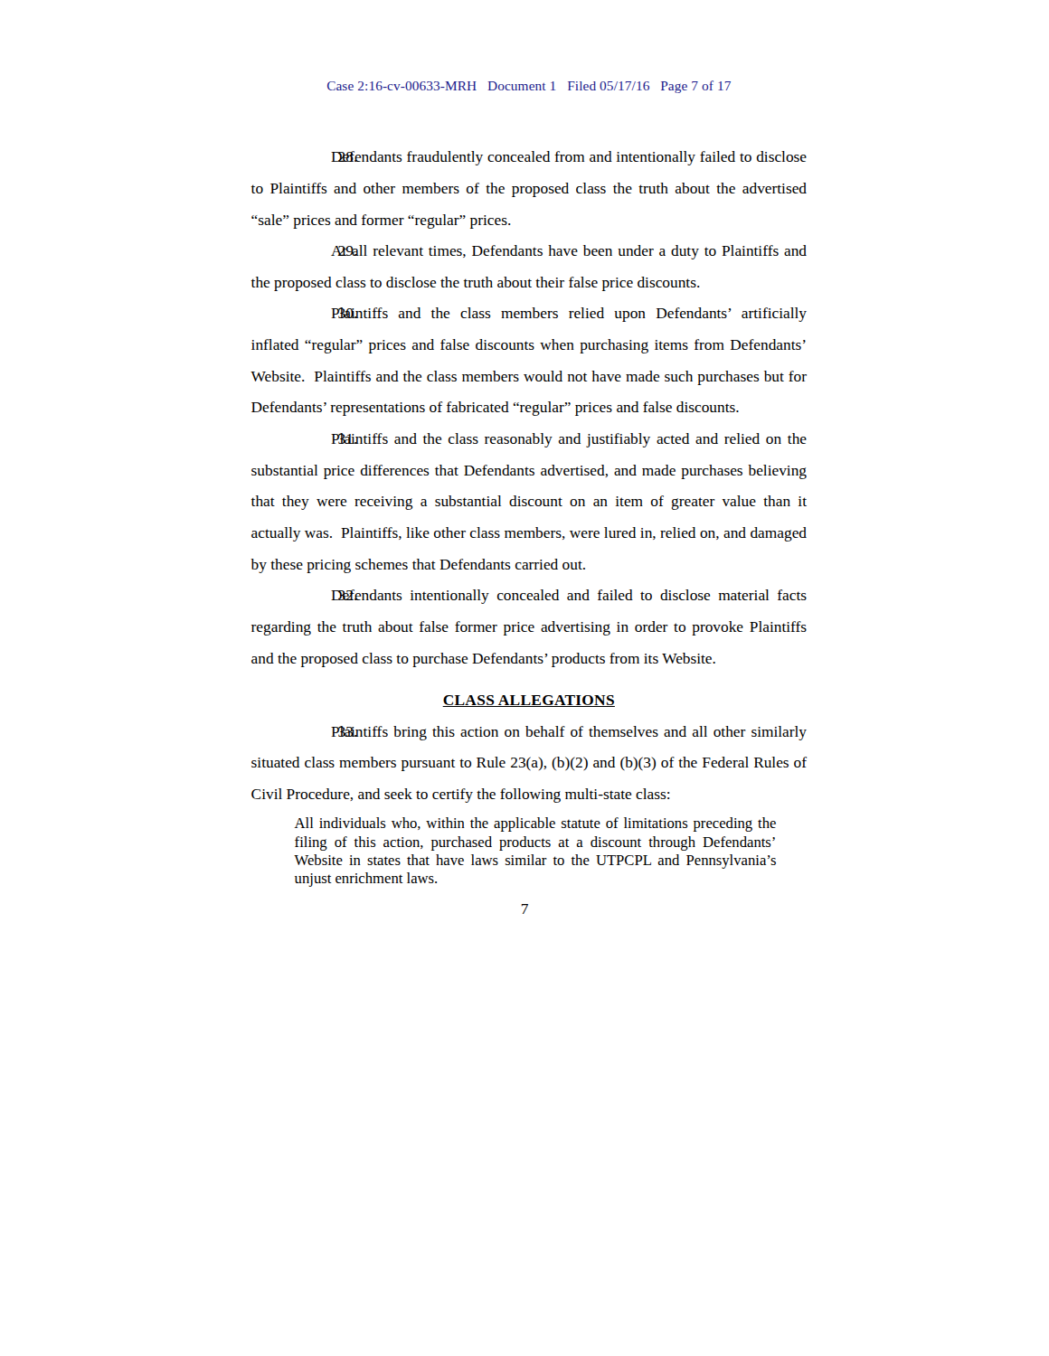Case 2:16-cv-00633-MRH Document 1 Filed 05/17/16 Page 7 of 17
28. Defendants fraudulently concealed from and intentionally failed to disclose to Plaintiffs and other members of the proposed class the truth about the advertised “sale” prices and former “regular” prices.
29. At all relevant times, Defendants have been under a duty to Plaintiffs and the proposed class to disclose the truth about their false price discounts.
30. Plaintiffs and the class members relied upon Defendants’ artificially inflated “regular” prices and false discounts when purchasing items from Defendants’ Website. Plaintiffs and the class members would not have made such purchases but for Defendants’ representations of fabricated “regular” prices and false discounts.
31. Plaintiffs and the class reasonably and justifiably acted and relied on the substantial price differences that Defendants advertised, and made purchases believing that they were receiving a substantial discount on an item of greater value than it actually was. Plaintiffs, like other class members, were lured in, relied on, and damaged by these pricing schemes that Defendants carried out.
32. Defendants intentionally concealed and failed to disclose material facts regarding the truth about false former price advertising in order to provoke Plaintiffs and the proposed class to purchase Defendants’ products from its Website.
CLASS ALLEGATIONS
33. Plaintiffs bring this action on behalf of themselves and all other similarly situated class members pursuant to Rule 23(a), (b)(2) and (b)(3) of the Federal Rules of Civil Procedure, and seek to certify the following multi-state class:
All individuals who, within the applicable statute of limitations preceding the filing of this action, purchased products at a discount through Defendants’ Website in states that have laws similar to the UTPCPL and Pennsylvania’s unjust enrichment laws.
7